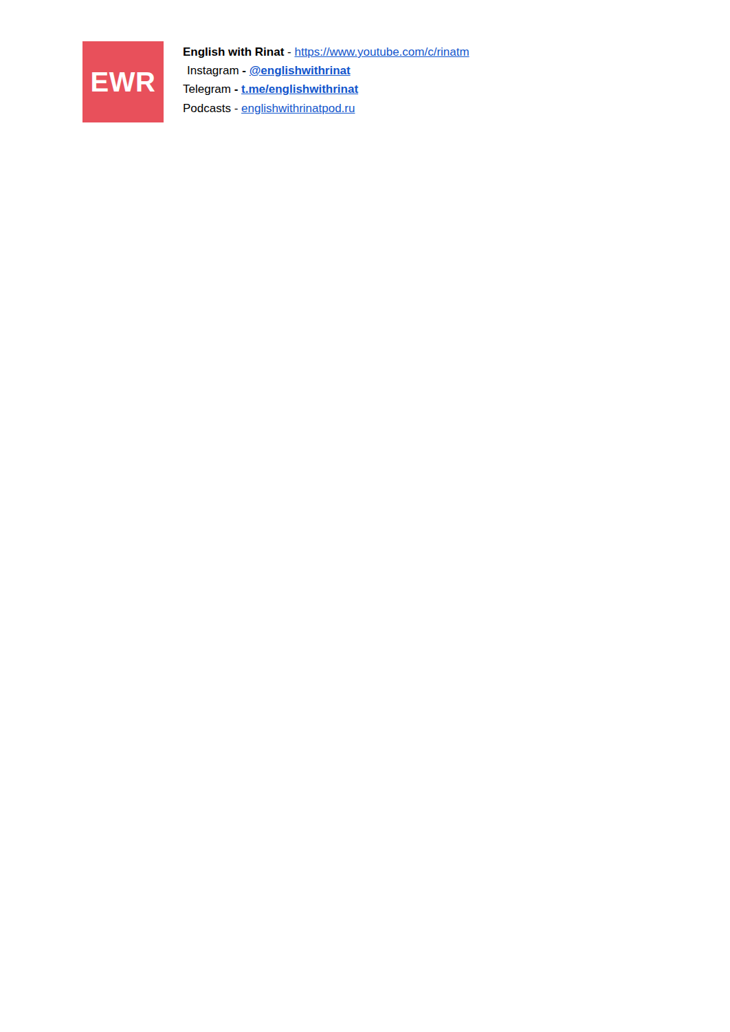EWR
English with Rinat - https://www.youtube.com/c/rinatm
Instagram - @englishwithrinat
Telegram - t.me/englishwithrinat
Podcasts - englishwithrinatpod.ru